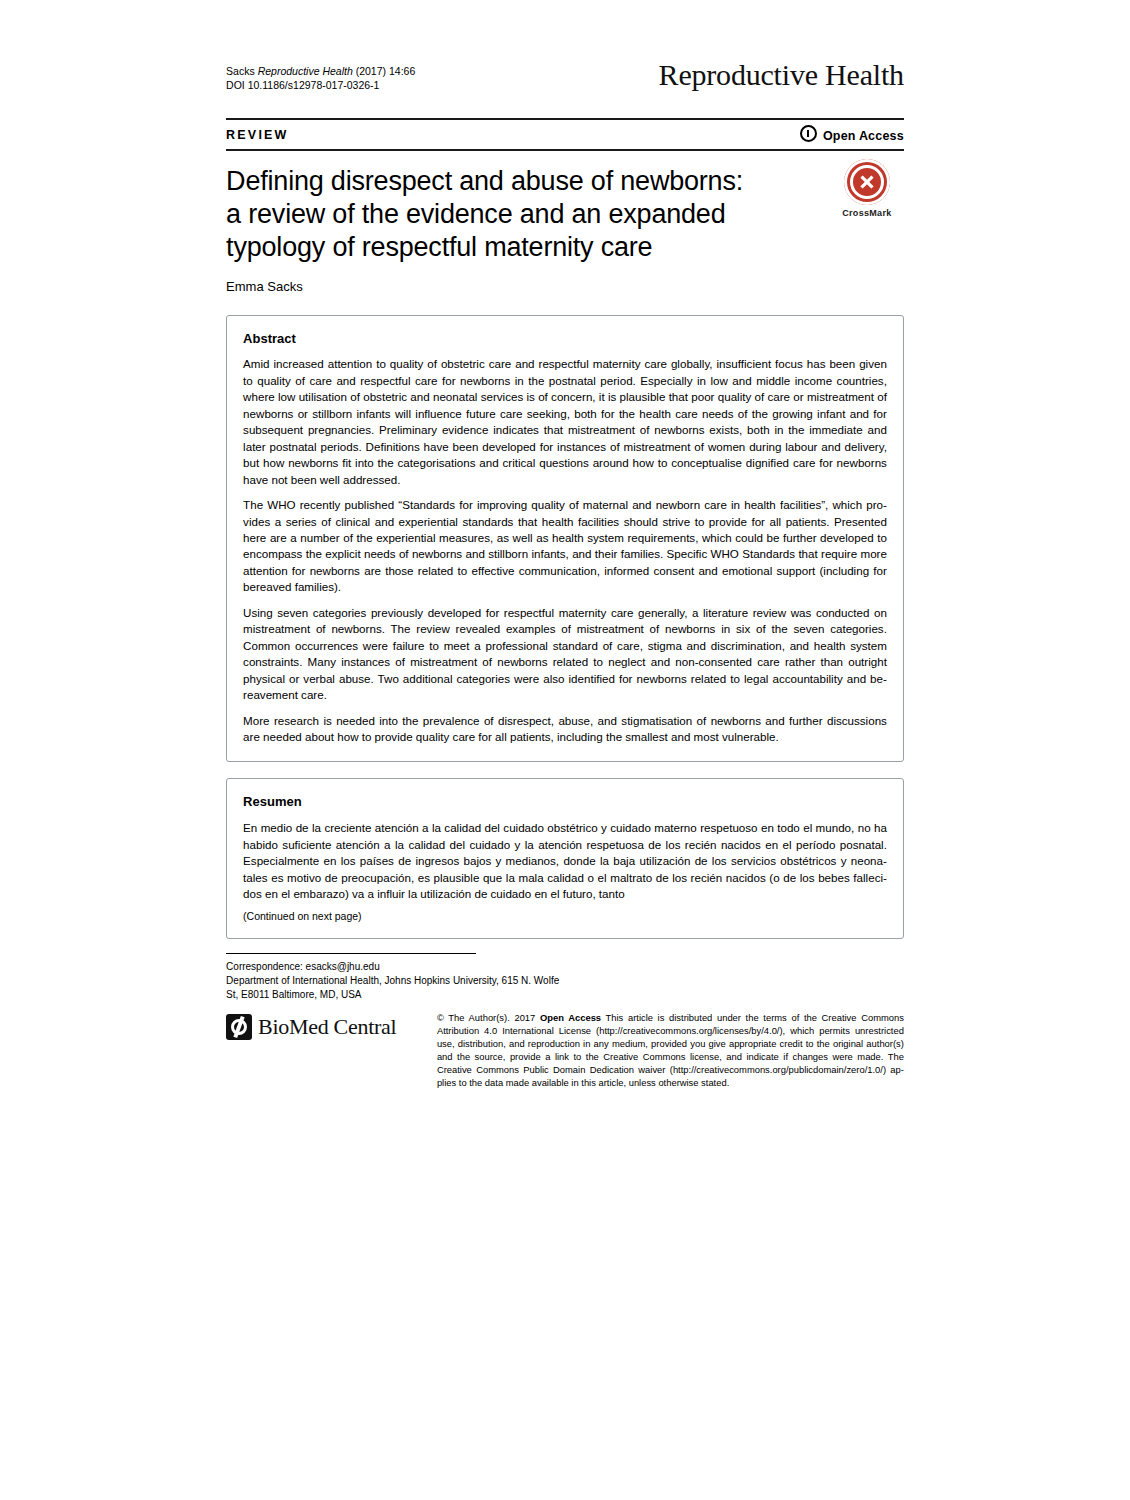Sacks Reproductive Health (2017) 14:66
DOI 10.1186/s12978-017-0326-1
Reproductive Health
REVIEW
Open Access
CrossMark
Defining disrespect and abuse of newborns:
a review of the evidence and an expanded
typology of respectful maternity care
Emma Sacks
Abstract
Amid increased attention to quality of obstetric care and respectful maternity care globally, insufficient focus has been given to quality of care and respectful care for newborns in the postnatal period. Especially in low and middle income countries, where low utilisation of obstetric and neonatal services is of concern, it is plausible that poor quality of care or mistreatment of newborns or stillborn infants will influence future care seeking, both for the health care needs of the growing infant and for subsequent pregnancies. Preliminary evidence indicates that mistreatment of newborns exists, both in the immediate and later postnatal periods. Definitions have been developed for instances of mistreatment of women during labour and delivery, but how newborns fit into the categorisations and critical questions around how to conceptualise dignified care for newborns have not been well addressed.
The WHO recently published “Standards for improving quality of maternal and newborn care in health facilities”, which provides a series of clinical and experiential standards that health facilities should strive to provide for all patients. Presented here are a number of the experiential measures, as well as health system requirements, which could be further developed to encompass the explicit needs of newborns and stillborn infants, and their families. Specific WHO Standards that require more attention for newborns are those related to effective communication, informed consent and emotional support (including for bereaved families).
Using seven categories previously developed for respectful maternity care generally, a literature review was conducted on mistreatment of newborns. The review revealed examples of mistreatment of newborns in six of the seven categories. Common occurrences were failure to meet a professional standard of care, stigma and discrimination, and health system constraints. Many instances of mistreatment of newborns related to neglect and non-consented care rather than outright physical or verbal abuse. Two additional categories were also identified for newborns related to legal accountability and bereavement care.
More research is needed into the prevalence of disrespect, abuse, and stigmatisation of newborns and further discussions are needed about how to provide quality care for all patients, including the smallest and most vulnerable.
Resumen
En medio de la creciente atención a la calidad del cuidado obstétrico y cuidado materno respetuoso en todo el mundo, no ha habido suficiente atención a la calidad del cuidado y la atención respetuosa de los recién nacidos en el período posnatal. Especialmente en los países de ingresos bajos y medianos, donde la baja utilización de los servicios obstétricos y neonatales es motivo de preocupación, es plausible que la mala calidad o el maltrato de los recién nacidos (o de los bebes fallecidos en el embarazo) va a influir la utilización de cuidado en el futuro, tanto
(Continued on next page)
Correspondence: esacks@jhu.edu
Department of International Health, Johns Hopkins University, 615 N. Wolfe
St, E8011 Baltimore, MD, USA
BioMed Central
© The Author(s). 2017 Open Access This article is distributed under the terms of the Creative Commons Attribution 4.0 International License (http://creativecommons.org/licenses/by/4.0/), which permits unrestricted use, distribution, and reproduction in any medium, provided you give appropriate credit to the original author(s) and the source, provide a link to the Creative Commons license, and indicate if changes were made. The Creative Commons Public Domain Dedication waiver (http://creativecommons.org/publicdomain/zero/1.0/) applies to the data made available in this article, unless otherwise stated.